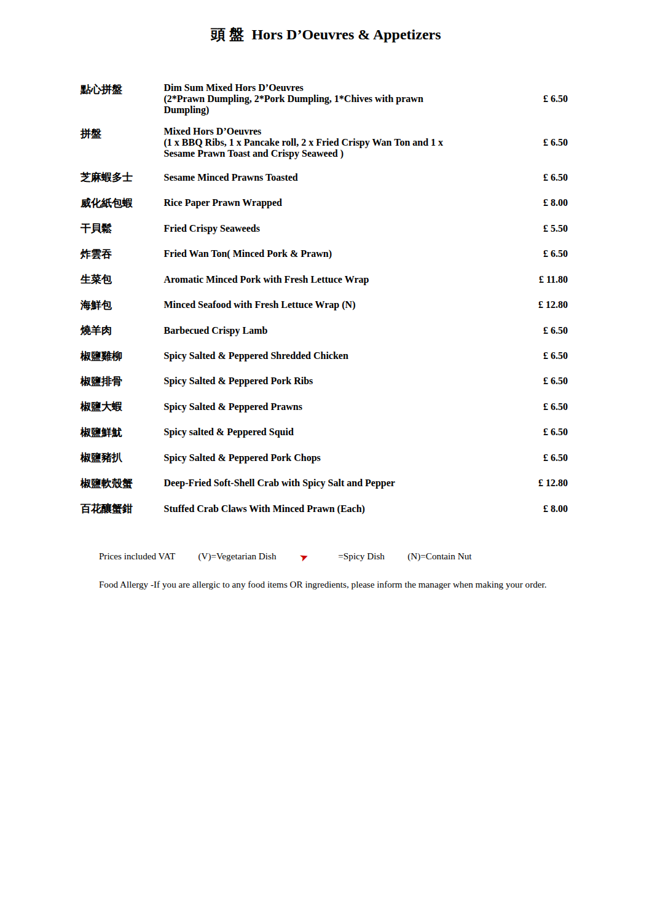頭 盤 Hors D’Oeuvres & Appetizers
| 點心拼盤 | Dim Sum Mixed Hors D’Oeuvres (2*Prawn Dumpling, 2*Pork Dumpling, 1*Chives with prawn Dumpling) | £ 6.50 |
| 拼盤 | Mixed Hors D’Oeuvres (1 x BBQ Ribs, 1 x Pancake roll, 2 x Fried Crispy Wan Ton and 1 x Sesame Prawn Toast and Crispy Seaweed ) | £ 6.50 |
| 芝麻蝦多士 | Sesame Minced Prawns Toasted | £ 6.50 |
| 威化紙包蝦 | Rice Paper Prawn Wrapped | £ 8.00 |
| 干貝鬆 | Fried Crispy Seaweeds | £ 5.50 |
| 炸雲吞 | Fried Wan Ton( Minced Pork & Prawn) | £ 6.50 |
| 生菜包 | Aromatic Minced Pork with Fresh Lettuce Wrap | £ 11.80 |
| 海鮮包 | Minced Seafood with Fresh Lettuce Wrap (N) | £ 12.80 |
| 燒羊肉 | Barbecued Crispy Lamb | £ 6.50 |
| 椒鹽雞柳 | Spicy Salted & Peppered Shredded Chicken | £ 6.50 |
| 椒鹽排骨 | Spicy Salted & Peppered Pork Ribs | £ 6.50 |
| 椒鹽大蝦 | Spicy Salted & Peppered Prawns | £ 6.50 |
| 椒鹽鮮魷 | Spicy salted & Peppered Squid | £ 6.50 |
| 椒鹽豬扒 | Spicy Salted & Peppered Pork Chops | £ 6.50 |
| 椒鹽軟殼蟹 | Deep-Fried Soft-Shell Crab with Spicy Salt and Pepper | £ 12.80 |
| 百花釀蟹鉗 | Stuffed Crab Claws With Minced Prawn (Each) | £ 8.00 |
Prices included VAT (V)=Vegetarian Dish ➤=Spicy Dish (N)=Contain Nut
Food Allergy -If you are allergic to any food items OR ingredients, please inform the manager when making your order.